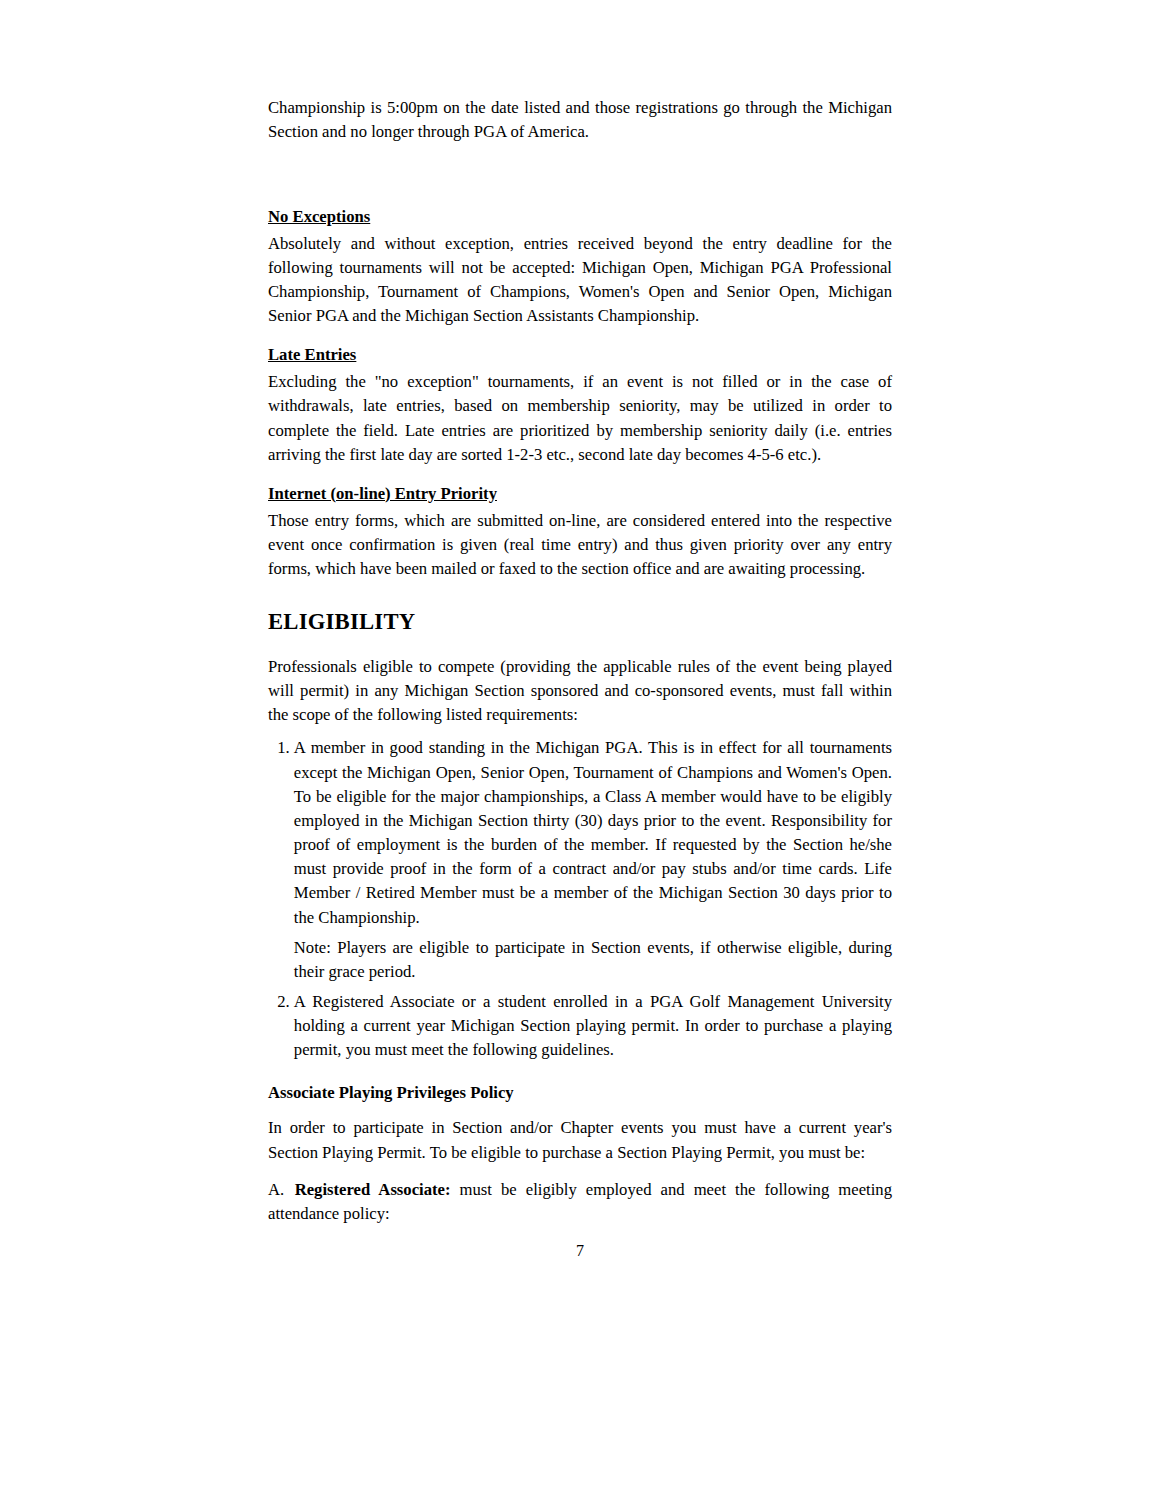Championship is 5:00pm on the date listed and those registrations go through the Michigan Section and no longer through PGA of America.
No Exceptions
Absolutely and without exception, entries received beyond the entry deadline for the following tournaments will not be accepted: Michigan Open, Michigan PGA Professional Championship, Tournament of Champions, Women's Open and Senior Open, Michigan Senior PGA and the Michigan Section Assistants Championship.
Late Entries
Excluding the "no exception" tournaments, if an event is not filled or in the case of withdrawals, late entries, based on membership seniority, may be utilized in order to complete the field. Late entries are prioritized by membership seniority daily (i.e. entries arriving the first late day are sorted 1-2-3 etc., second late day becomes 4-5-6 etc.).
Internet (on-line) Entry Priority
Those entry forms, which are submitted on-line, are considered entered into the respective event once confirmation is given (real time entry) and thus given priority over any entry forms, which have been mailed or faxed to the section office and are awaiting processing.
ELIGIBILITY
Professionals eligible to compete (providing the applicable rules of the event being played will permit) in any Michigan Section sponsored and co-sponsored events, must fall within the scope of the following listed requirements:
A member in good standing in the Michigan PGA. This is in effect for all tournaments except the Michigan Open, Senior Open, Tournament of Champions and Women's Open. To be eligible for the major championships, a Class A member would have to be eligibly employed in the Michigan Section thirty (30) days prior to the event. Responsibility for proof of employment is the burden of the member. If requested by the Section he/she must provide proof in the form of a contract and/or pay stubs and/or time cards. Life Member / Retired Member must be a member of the Michigan Section 30 days prior to the Championship. Note: Players are eligible to participate in Section events, if otherwise eligible, during their grace period.
A Registered Associate or a student enrolled in a PGA Golf Management University holding a current year Michigan Section playing permit. In order to purchase a playing permit, you must meet the following guidelines.
Associate Playing Privileges Policy
In order to participate in Section and/or Chapter events you must have a current year's Section Playing Permit. To be eligible to purchase a Section Playing Permit, you must be:
A. Registered Associate: must be eligibly employed and meet the following meeting attendance policy:
7